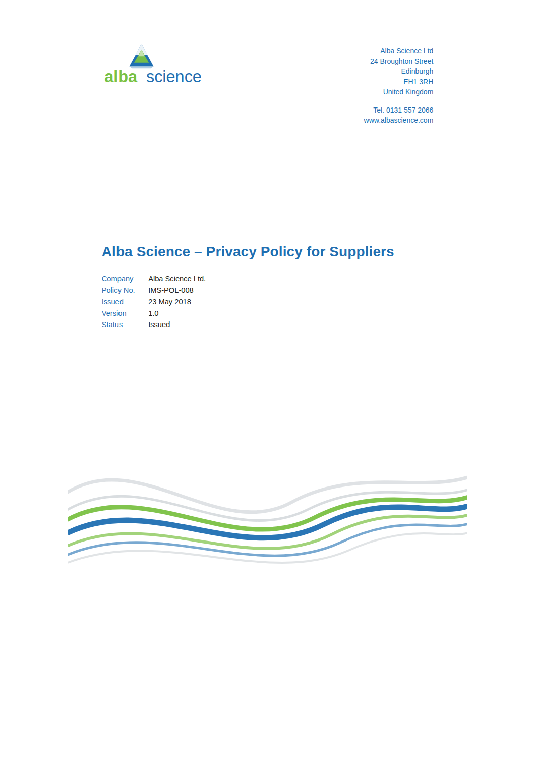alba science
Alba Science Ltd
24 Broughton Street
Edinburgh
EH1 3RH
United Kingdom
Tel. 0131 557 2066
www.albascience.com
Alba Science – Privacy Policy for Suppliers
| Company | Alba Science Ltd. |
| Policy No. | IMS-POL-008 |
| Issued | 23 May 2018 |
| Version | 1.0 |
| Status | Issued |